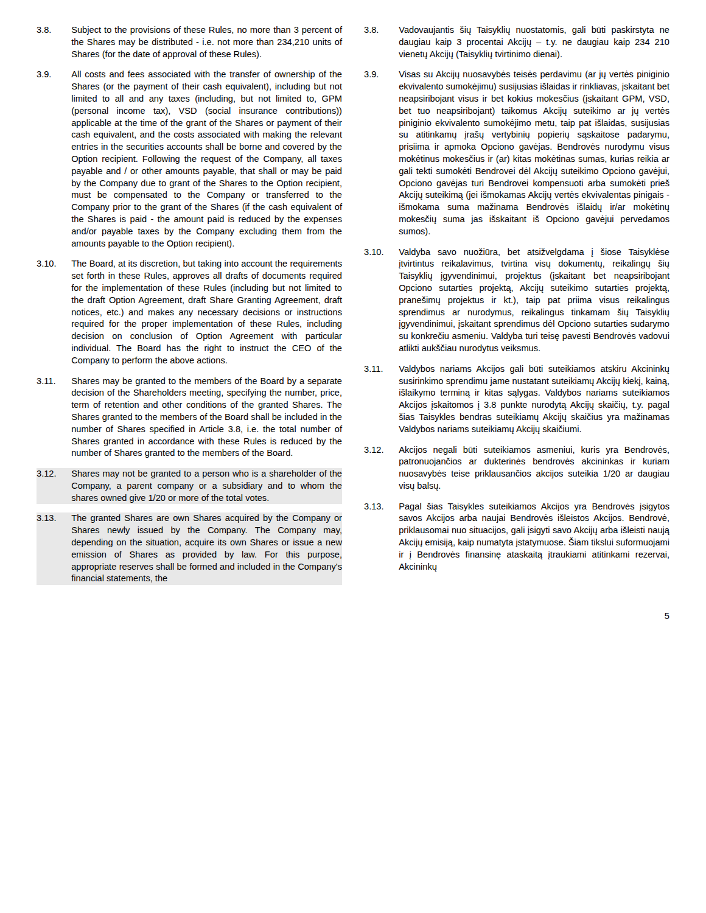| 3.8. Subject to the provisions of these Rules, no more than 3 percent of the Shares may be distributed - i.e. not more than 234,210 units of Shares (for the date of approval of these Rules). 3.9. All costs and fees associated with the transfer of ownership of the Shares (or the payment of their cash equivalent), including but not limited to all and any taxes (including, but not limited to, GPM (personal income tax), VSD (social insurance contributions)) applicable at the time of the grant of the Shares or payment of their cash equivalent, and the costs associated with making the relevant entries in the securities accounts shall be borne and covered by the Option recipient. Following the request of the Company, all taxes payable and / or other amounts payable, that shall or may be paid by the Company due to grant of the Shares to the Option recipient, must be compensated to the Company or transferred to the Company prior to the grant of the Shares (if the cash equivalent of the Shares is paid - the amount paid is reduced by the expenses and/or payable taxes by the Company excluding them from the amounts payable to the Option recipient). 3.10. The Board, at its discretion, but taking into account the requirements set forth in these Rules, approves all drafts of documents required for the implementation of these Rules (including but not limited to the draft Option Agreement, draft Share Granting Agreement, draft notices, etc.) and makes any necessary decisions or instructions required for the proper implementation of these Rules, including decision on conclusion of Option Agreement with particular individual. The Board has the right to instruct the CEO of the Company to perform the above actions. 3.11. Shares may be granted to the members of the Board by a separate decision of the Shareholders meeting, specifying the number, price, term of retention and other conditions of the granted Shares. The Shares granted to the members of the Board shall be included in the number of Shares specified in Article 3.8, i.e. the total number of Shares granted in accordance with these Rules is reduced by the number of Shares granted to the members of the Board. 3.12. Shares may not be granted to a person who is a shareholder of the Company, a parent company or a subsidiary and to whom the shares owned give 1/20 or more of the total votes. 3.13. The granted Shares are own Shares acquired by the Company or Shares newly issued by the Company. The Company may, depending on the situation, acquire its own Shares or issue a new emission of Shares as provided by law. For this purpose, appropriate reserves shall be formed and included in the Company's financial statements, the | 3.8. Vadovaujantis šių Taisyklių nuostatomis, gali būti paskirstyta ne daugiau kaip 3 procentai Akcijų – t.y. ne daugiau kaip 234 210 vienetų Akcijų (Taisyklių tvirtinimo dienai). 3.9. Visas su Akcijų nuosavybės teisės perdavimu (ar jų vertės piniginio ekvivalento sumokėjimu) susijusias išlaidas ir rinkliavas, įskaitant bet neapsiribojant visus ir bet kokius mokesčius (įskaitant GPM, VSD, bet tuo neapsiribojant) taikomus Akcijų suteikimo ar jų vertės piniginio ekvivalento sumokėjimo metu, taip pat išlaidas, susijusias su atitinkamų įrašų vertybinių popierių sąskaitose padarymu, prisiima ir apmoka Opciono gavėjas. Bendrovės nurodymu visus mokėtinus mokesčius ir (ar) kitas mokėtinas sumas, kurias reikia ar gali tekti sumokėti Bendrovei dėl Akcijų suteikimo Opciono gavėjui, Opciono gavėjas turi Bendrovei kompensuoti arba sumokėti prieš Akcijų suteikimą (jei išmokamas Akcijų vertės ekvivalentas pinigais - išmokama suma mažinama Bendrovės išlaidų ir/ar mokėtinų mokesčių suma jas išskaitant iš Opciono gavėjui pervedamos sumos). 3.10. Valdyba savo nuožiūra, bet atsižvelgdama į šiose Taisyklėse įtvirtintus reikalavimus, tvirtina visų dokumentų, reikalingų šių Taisyklių įgyvendinimui, projektus (įskaitant bet neapsiribojant Opciono sutarties projektą, Akcijų suteikimo sutarties projektą, pranešimų projektus ir kt.), taip pat priima visus reikalingus sprendimus ar nurodymus, reikalingus tinkamam šių Taisyklių įgyvendinimui, įskaitant sprendimus dėl Opciono sutarties sudarymo su konkrečiu asmeniu. Valdyba turi teisę pavesti Bendrovės vadovui atlikti aukščiau nurodytus veiksmus. 3.11. Valdybos nariams Akcijos gali būti suteikiamos atskiru Akcininkų susirinkimo sprendimu jame nustatant suteikiamų Akcijų kiekį, kainą, išlaikymo terminą ir kitas sąlygas. Valdybos nariams suteikiamos Akcijos įskaitomos į 3.8 punkte nurodytą Akcijų skaičių, t.y. pagal šias Taisykles bendras suteikiamų Akcijų skaičius yra mažinamas Valdybos nariams suteikiamų Akcijų skaičiumi. 3.12. Akcijos negali būti suteikiamos asmeniui, kuris yra Bendrovės, patronuojančios ar dukterinės bendrovės akcininkas ir kuriam nuosavybės teise priklausančios akcijos suteikia 1/20 ar daugiau visų balsų. 3.13. Pagal šias Taisykles suteikiamos Akcijos yra Bendrovės įsigytos savos Akcijos arba naujai Bendrovės išleistos Akcijos. Bendrovė, priklausomai nuo situacijos, gali įsigyti savo Akcijų arba išleisti naują Akcijų emisiją, kaip numatyta įstatymuose. Šiam tikslui suformuojami ir į Bendrovės finansinę ataskaitą įtraukiami atitinkami rezervai, Akcininkų |
5